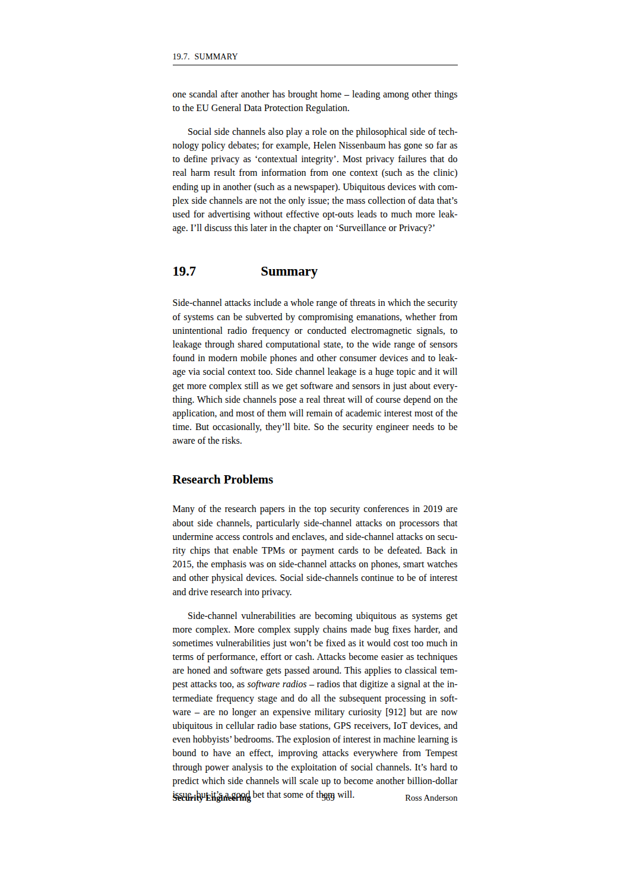19.7. SUMMARY
one scandal after another has brought home – leading among other things to the EU General Data Protection Regulation.
Social side channels also play a role on the philosophical side of technology policy debates; for example, Helen Nissenbaum has gone so far as to define privacy as ‘contextual integrity’. Most privacy failures that do real harm result from information from one context (such as the clinic) ending up in another (such as a newspaper). Ubiquitous devices with complex side channels are not the only issue; the mass collection of data that’s used for advertising without effective opt-outs leads to much more leakage. I’ll discuss this later in the chapter on ‘Surveillance or Privacy?’
19.7 Summary
Side-channel attacks include a whole range of threats in which the security of systems can be subverted by compromising emanations, whether from unintentional radio frequency or conducted electromagnetic signals, to leakage through shared computational state, to the wide range of sensors found in modern mobile phones and other consumer devices and to leakage via social context too. Side channel leakage is a huge topic and it will get more complex still as we get software and sensors in just about everything. Which side channels pose a real threat will of course depend on the application, and most of them will remain of academic interest most of the time. But occasionally, they’ll bite. So the security engineer needs to be aware of the risks.
Research Problems
Many of the research papers in the top security conferences in 2019 are about side channels, particularly side-channel attacks on processors that undermine access controls and enclaves, and side-channel attacks on security chips that enable TPMs or payment cards to be defeated. Back in 2015, the emphasis was on side-channel attacks on phones, smart watches and other physical devices. Social side-channels continue to be of interest and drive research into privacy.
Side-channel vulnerabilities are becoming ubiquitous as systems get more complex. More complex supply chains made bug fixes harder, and sometimes vulnerabilities just won’t be fixed as it would cost too much in terms of performance, effort or cash. Attacks become easier as techniques are honed and software gets passed around. This applies to classical tempest attacks too, as software radios – radios that digitize a signal at the intermediate frequency stage and do all the subsequent processing in software – are no longer an expensive military curiosity [912] but are now ubiquitous in cellular radio base stations, GPS receivers, IoT devices, and even hobbyists’ bedrooms. The explosion of interest in machine learning is bound to have an effect, improving attacks everywhere from Tempest through power analysis to the exploitation of social channels. It’s hard to predict which side channels will scale up to become another billion-dollar issue, but it’s a good bet that some of them will.
Security Engineering
569
Ross Anderson